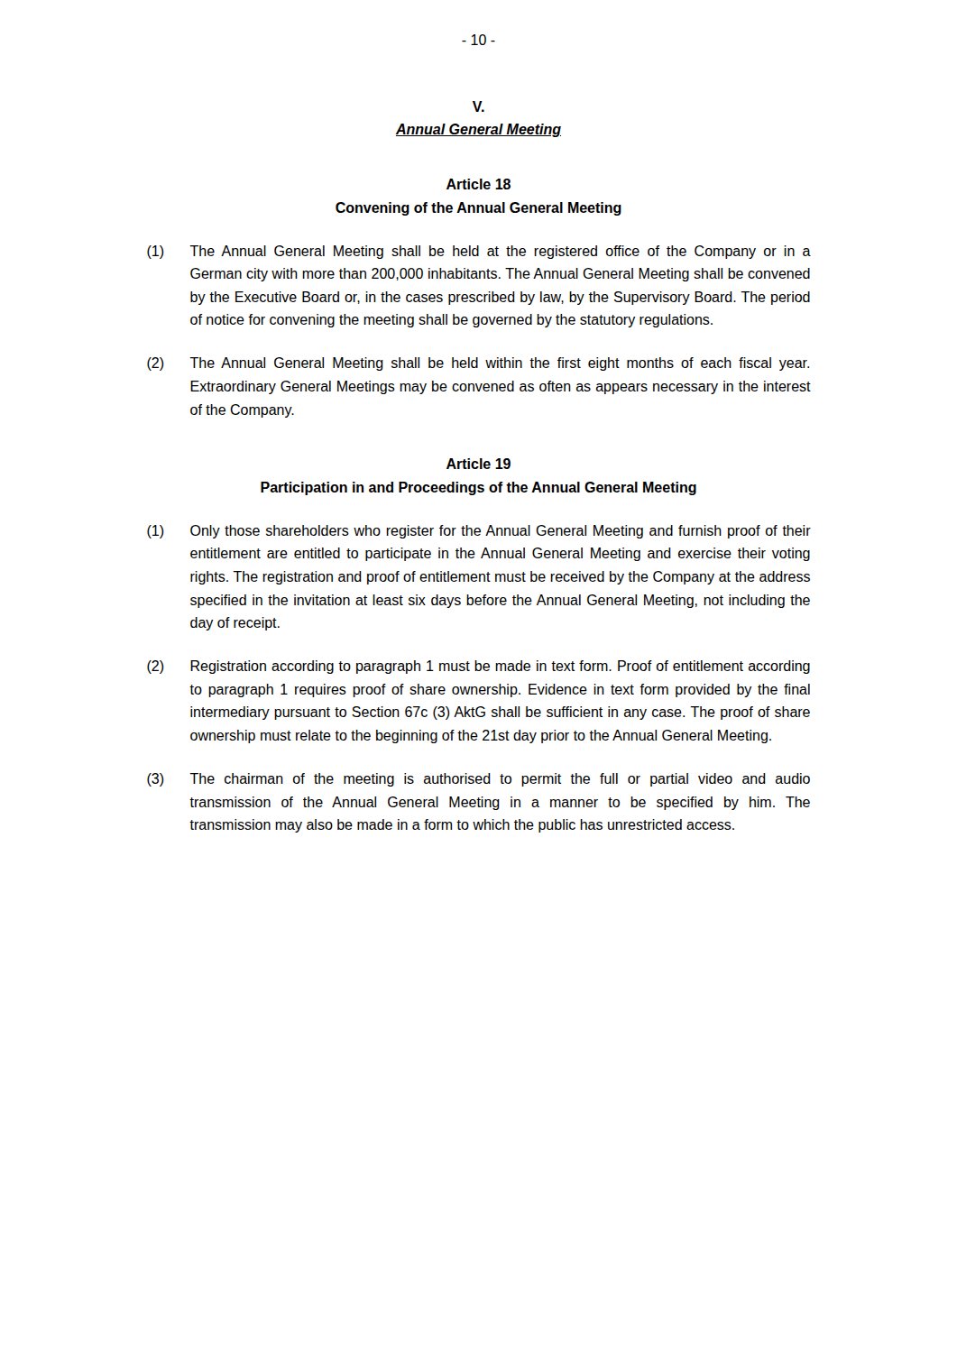- 10 -
V. Annual General Meeting
Article 18 Convening of the Annual General Meeting
(1) The Annual General Meeting shall be held at the registered office of the Company or in a German city with more than 200,000 inhabitants. The Annual General Meeting shall be convened by the Executive Board or, in the cases prescribed by law, by the Supervisory Board. The period of notice for convening the meeting shall be governed by the statutory regulations.
(2) The Annual General Meeting shall be held within the first eight months of each fiscal year. Extraordinary General Meetings may be convened as often as appears necessary in the interest of the Company.
Article 19 Participation in and Proceedings of the Annual General Meeting
(1) Only those shareholders who register for the Annual General Meeting and furnish proof of their entitlement are entitled to participate in the Annual General Meeting and exercise their voting rights. The registration and proof of entitlement must be received by the Company at the address specified in the invitation at least six days before the Annual General Meeting, not including the day of receipt.
(2) Registration according to paragraph 1 must be made in text form. Proof of entitlement according to paragraph 1 requires proof of share ownership. Evidence in text form provided by the final intermediary pursuant to Section 67c (3) AktG shall be sufficient in any case. The proof of share ownership must relate to the beginning of the 21st day prior to the Annual General Meeting.
(3) The chairman of the meeting is authorised to permit the full or partial video and audio transmission of the Annual General Meeting in a manner to be specified by him. The transmission may also be made in a form to which the public has unrestricted access.